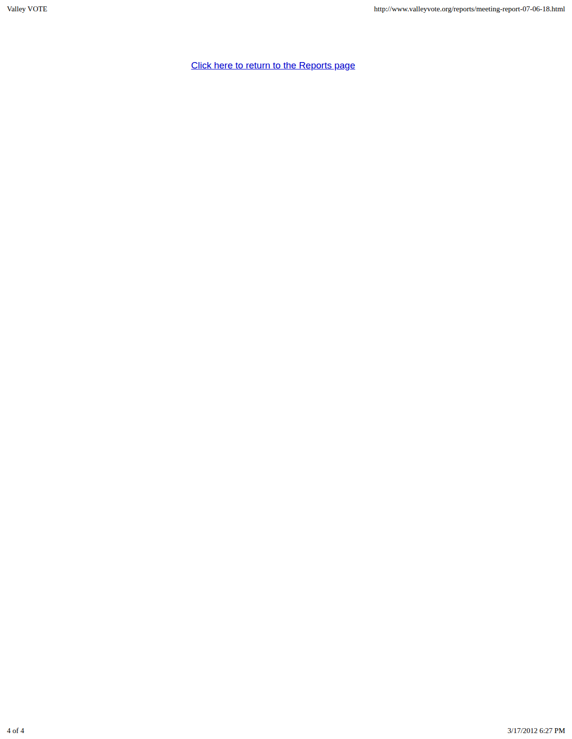Valley VOTE
http://www.valleyvote.org/reports/meeting-report-07-06-18.html
Click here to return to the Reports page
4 of 4
3/17/2012 6:27 PM